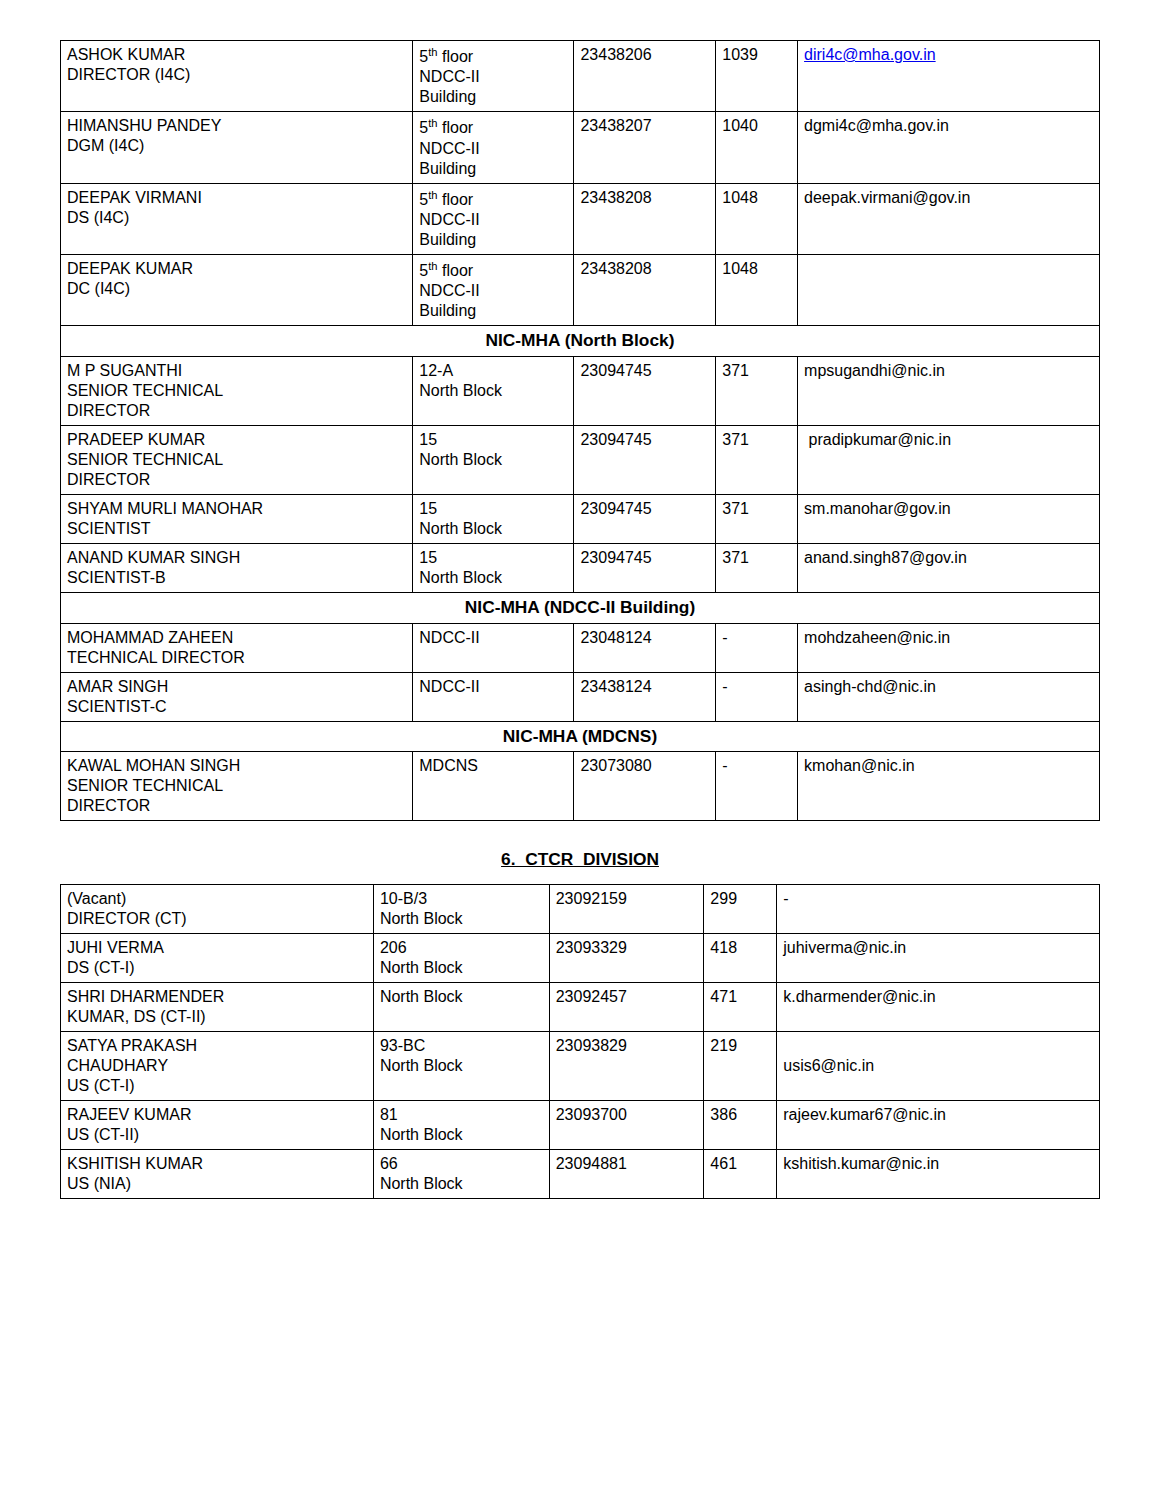| ASHOK KUMAR DIRECTOR (I4C) | 5 th floor NDCC-II Building | 23438206 | 1039 | diri4c@mha.gov.in |
| HIMANSHU PANDEY DGM (I4C) | 5 th floor NDCC-II Building | 23438207 | 1040 | dgmi4c@mha.gov.in |
| DEEPAK VIRMANI DS (I4C) | 5 th floor NDCC-II Building | 23438208 | 1048 | deepak.virmani@gov.in |
| DEEPAK KUMAR DC (I4C) | 5 th floor NDCC-II Building | 23438208 | 1048 | |
| NIC-MHA (North Block) |
| M P SUGANTHI SENIOR TECHNICAL DIRECTOR | 12-A North Block | 23094745 | 371 | mpsugandhi@nic.in |
| PRADEEP KUMAR SENIOR TECHNICAL DIRECTOR | 15 North Block | 23094745 | 371 | pradipkumar@nic.in |
| SHYAM MURLI MANOHAR SCIENTIST | 15 North Block | 23094745 | 371 | sm.manohar@gov.in |
| ANAND KUMAR SINGH SCIENTIST-B | 15 North Block | 23094745 | 371 | anand.singh87@gov.in |
| NIC-MHA (NDCC-II Building) |
| MOHAMMAD ZAHEEN TECHNICAL DIRECTOR | NDCC-II | 23048124 | - | mohdzaheen@nic.in |
| AMAR SINGH SCIENTIST-C | NDCC-II | 23438124 | - | asingh-chd@nic.in |
| NIC-MHA (MDCNS) |
| KAWAL MOHAN SINGH SENIOR TECHNICAL DIRECTOR | MDCNS | 23073080 | - | kmohan@nic.in |
6. CTCR DIVISION
| (Vacant) DIRECTOR (CT) | 10-B/3 North Block | 23092159 | 299 | - |
| JUHI VERMA DS (CT-I) | 206 North Block | 23093329 | 418 | juhiverma@nic.in |
| SHRI DHARMENDER KUMAR, DS (CT-II) | North Block | 23092457 | 471 | k.dharmender@nic.in |
| SATYA PRAKASH CHAUDHARY US (CT-I) | 93-BC North Block | 23093829 | 219 | usis6@nic.in |
| RAJEEV KUMAR US (CT-II) | 81 North Block | 23093700 | 386 | rajeev.kumar67@nic.in |
| KSHITISH KUMAR US (NIA) | 66 North Block | 23094881 | 461 | kshitish.kumar@nic.in |